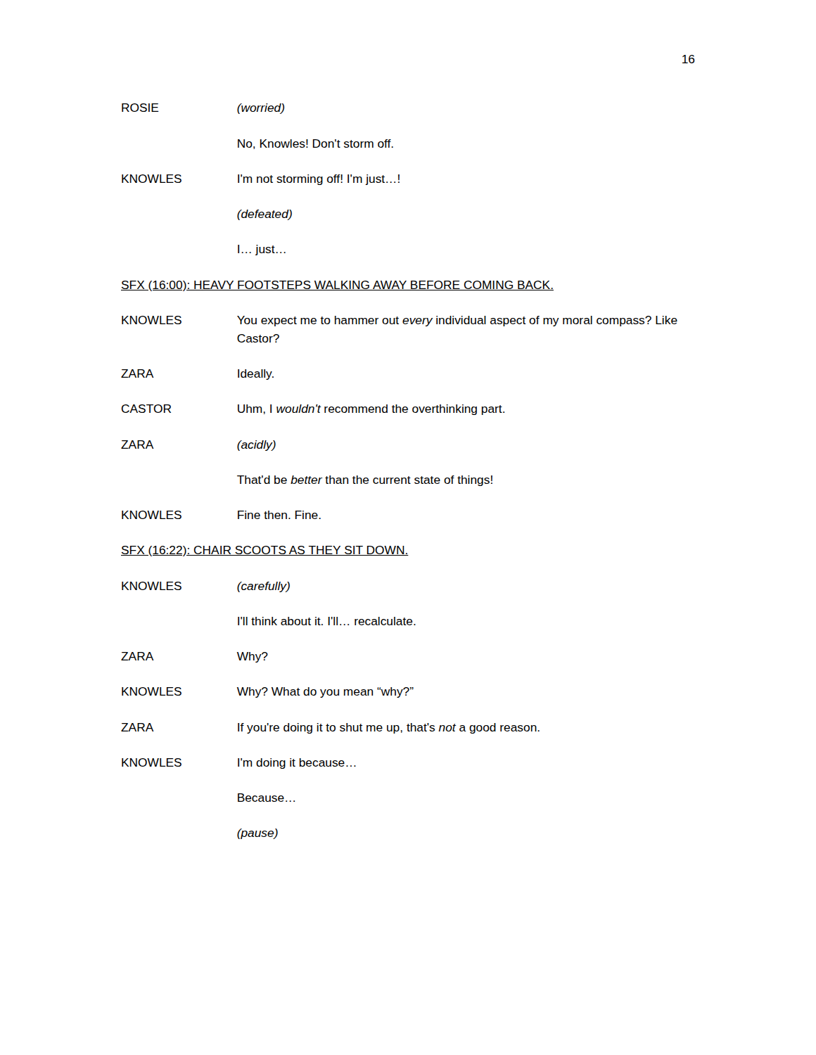16
Rosie
(worried)
No, Knowles! Don't storm off.
Knowles
I'm not storming off! I'm just…!
(defeated)
I… just…
SFX (16:00): HEAVY FOOTSTEPS WALKING AWAY BEFORE COMING BACK.
Knowles
You expect me to hammer out every individual aspect of my moral compass? Like Castor?
Zara
Ideally.
Castor
Uhm, I wouldn't recommend the overthinking part.
Zara
(acidly)
That'd be better than the current state of things!
Knowles
Fine then. Fine.
SFX (16:22): CHAIR SCOOTS AS THEY SIT DOWN.
Knowles
(carefully)
I'll think about it. I'll… recalculate.
Zara
Why?
Knowles
Why? What do you mean “why?”
Zara
If you're doing it to shut me up, that's not a good reason.
Knowles
I'm doing it because…
Because…
(pause)